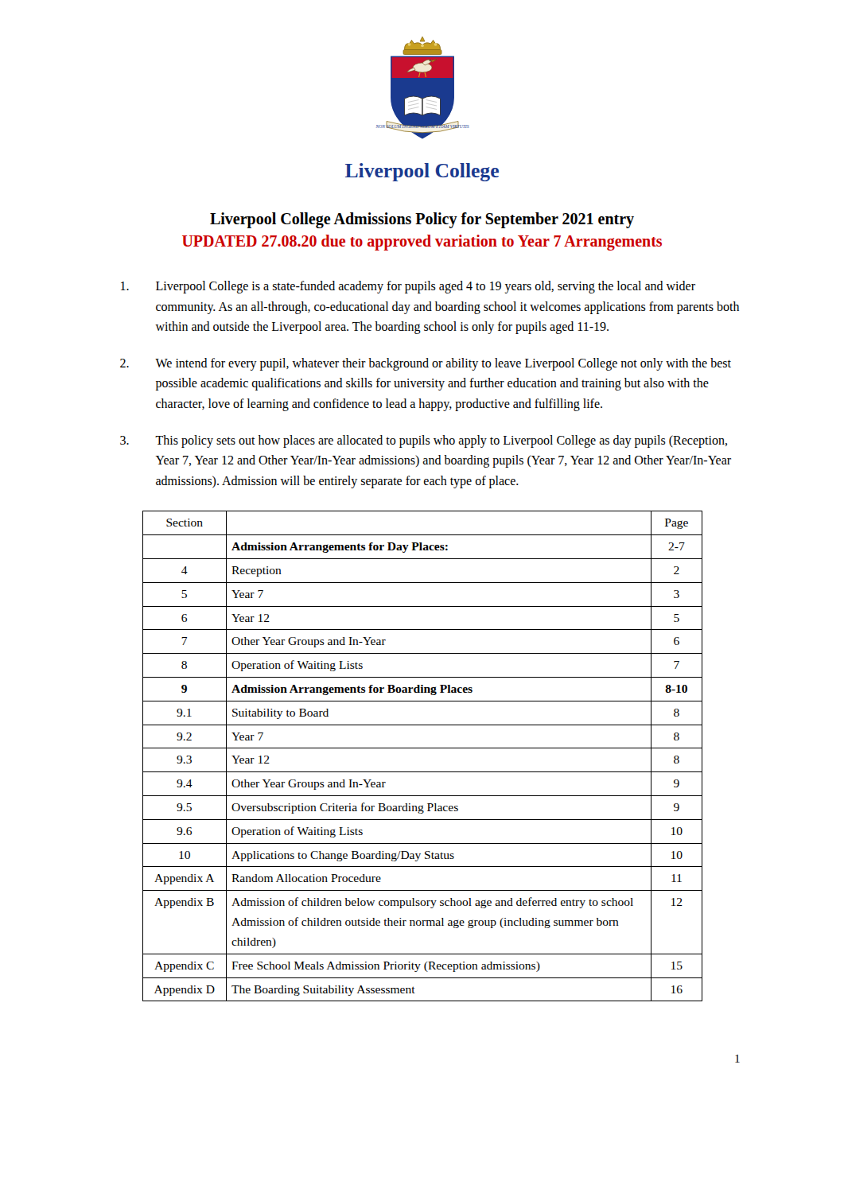NON SOLUM INGENII VERUM ETIAM VIRTUTIS
Liverpool College
Liverpool College Admissions Policy for September 2021 entry UPDATED 27.08.20 due to approved variation to Year 7 Arrangements
Liverpool College is a state-funded academy for pupils aged 4 to 19 years old, serving the local and wider community. As an all-through, co-educational day and boarding school it welcomes applications from parents both within and outside the Liverpool area. The boarding school is only for pupils aged 11-19.
We intend for every pupil, whatever their background or ability to leave Liverpool College not only with the best possible academic qualifications and skills for university and further education and training but also with the character, love of learning and confidence to lead a happy, productive and fulfilling life.
This policy sets out how places are allocated to pupils who apply to Liverpool College as day pupils (Reception, Year 7, Year 12 and Other Year/In-Year admissions) and boarding pupils (Year 7, Year 12 and Other Year/In-Year admissions). Admission will be entirely separate for each type of place.
| Section | | Page |
| --- | --- | --- |
| | Admission Arrangements for Day Places: | 2-7 |
| 4 | Reception | 2 |
| 5 | Year 7 | 3 |
| 6 | Year 12 | 5 |
| 7 | Other Year Groups and In-Year | 6 |
| 8 | Operation of Waiting Lists | 7 |
| 9 | Admission Arrangements for Boarding Places | 8-10 |
| 9.1 | Suitability to Board | 8 |
| 9.2 | Year 7 | 8 |
| 9.3 | Year 12 | 8 |
| 9.4 | Other Year Groups and In-Year | 9 |
| 9.5 | Oversubscription Criteria for Boarding Places | 9 |
| 9.6 | Operation of Waiting Lists | 10 |
| 10 | Applications to Change Boarding/Day Status | 10 |
| Appendix A | Random Allocation Procedure | 11 |
| Appendix B | Admission of children below compulsory school age and deferred entry to school Admission of children outside their normal age group (including summer born children) | 12 |
| Appendix C | Free School Meals Admission Priority (Reception admissions) | 15 |
| Appendix D | The Boarding Suitability Assessment | 16 |
1